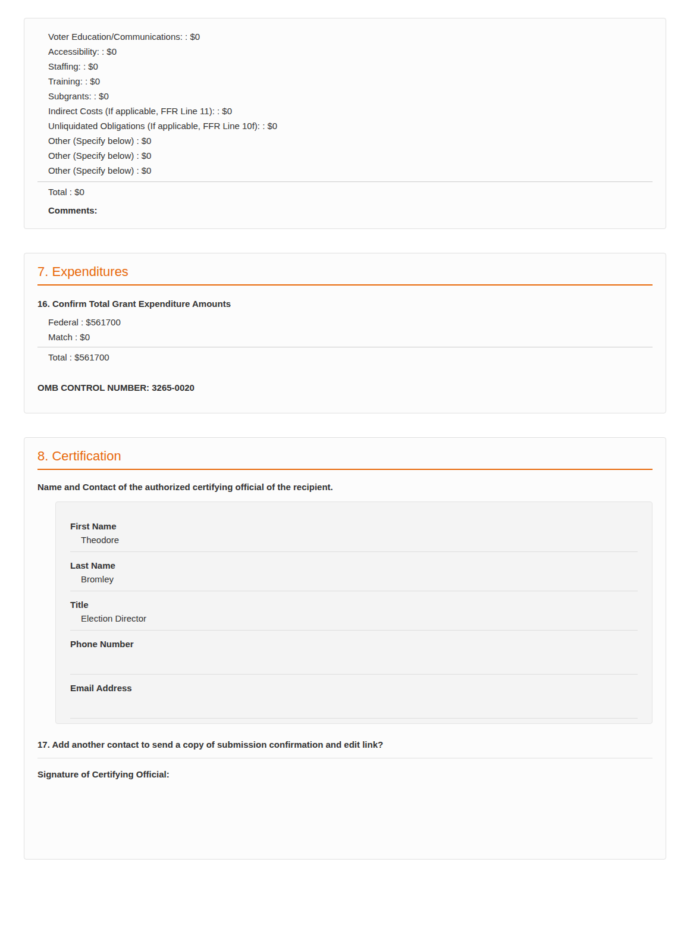Voter Education/Communications: : $0
Accessibility: : $0
Staffing: : $0
Training: : $0
Subgrants: : $0
Indirect Costs (If applicable, FFR Line 11): : $0
Unliquidated Obligations (If applicable, FFR Line 10f): : $0
Other (Specify below) : $0
Other (Specify below) : $0
Other (Specify below) : $0
Total : $0
Comments:
7. Expenditures
16. Confirm Total Grant Expenditure Amounts
Federal : $561700
Match : $0
Total : $561700
OMB CONTROL NUMBER: 3265-0020
8. Certification
Name and Contact of the authorized certifying official of the recipient.
First Name
Theodore
Last Name
Bromley
Title
Election Director
Phone Number
Email Address
17. Add another contact to send a copy of submission confirmation and edit link?
Signature of Certifying Official: